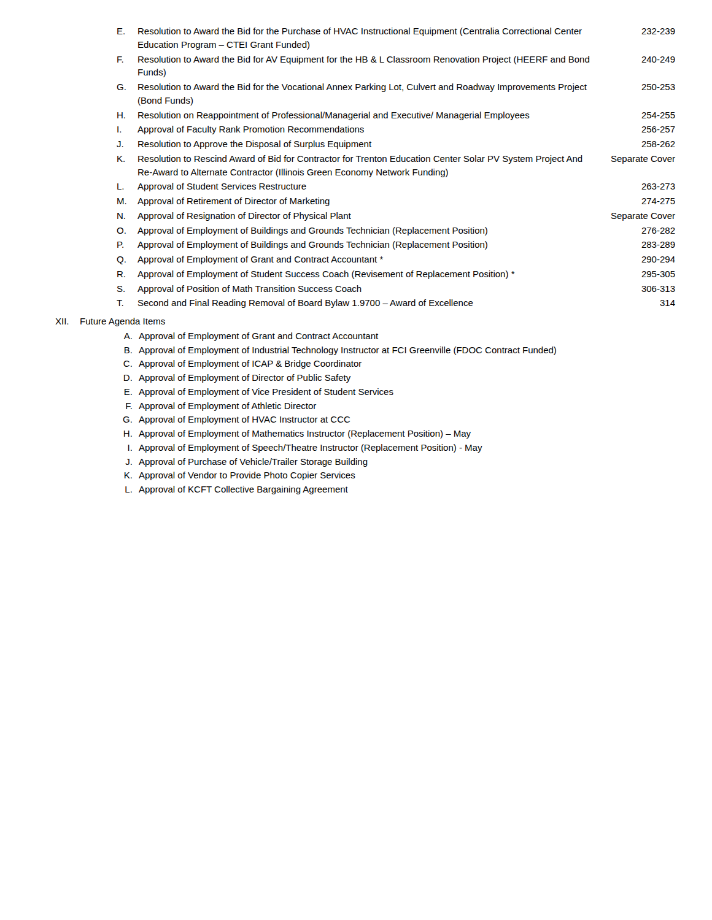| E. | Resolution to Award the Bid for the Purchase of HVAC Instructional Equipment (Centralia Correctional Center Education Program – CTEI Grant Funded) | 232-239 |
| F. | Resolution to Award the Bid for AV Equipment for the HB & L Classroom Renovation Project (HEERF and Bond Funds) | 240-249 |
| G. | Resolution to Award the Bid for the Vocational Annex Parking Lot, Culvert and Roadway Improvements Project (Bond Funds) | 250-253 |
| H. | Resolution on Reappointment of Professional/Managerial and Executive/ Managerial Employees | 254-255 |
| I. | Approval of Faculty Rank Promotion Recommendations | 256-257 |
| J. | Resolution to Approve the Disposal of Surplus Equipment | 258-262 |
| K. | Resolution to Rescind Award of Bid for Contractor for Trenton Education Center Solar PV System Project And Re-Award to Alternate Contractor (Illinois Green Economy Network Funding) | Separate Cover |
| L. | Approval of Student Services Restructure | 263-273 |
| M. | Approval of Retirement of Director of Marketing | 274-275 |
| N. | Approval of Resignation of Director of Physical Plant | Separate Cover |
| O. | Approval of Employment of Buildings and Grounds Technician (Replacement Position) | 276-282 |
| P. | Approval of Employment of Buildings and Grounds Technician (Replacement Position) | 283-289 |
| Q. | Approval of Employment of Grant and Contract Accountant * | 290-294 |
| R. | Approval of Employment of Student Success Coach (Revisement of Replacement Position) * | 295-305 |
| S. | Approval of Position of Math Transition Success Coach | 306-313 |
| T. | Second and Final Reading Removal of Board Bylaw 1.9700 – Award of Excellence | 314 |
XII. Future Agenda Items
Approval of Employment of Grant and Contract Accountant
Approval of Employment of Industrial Technology Instructor at FCI Greenville (FDOC Contract Funded)
Approval of Employment of ICAP & Bridge Coordinator
Approval of Employment of Director of Public Safety
Approval of Employment of Vice President of Student Services
Approval of Employment of Athletic Director
Approval of Employment of HVAC Instructor at CCC
Approval of Employment of Mathematics Instructor (Replacement Position) – May
Approval of Employment of Speech/Theatre Instructor (Replacement Position) - May
Approval of Purchase of Vehicle/Trailer Storage Building
Approval of Vendor to Provide Photo Copier Services
Approval of KCFT Collective Bargaining Agreement